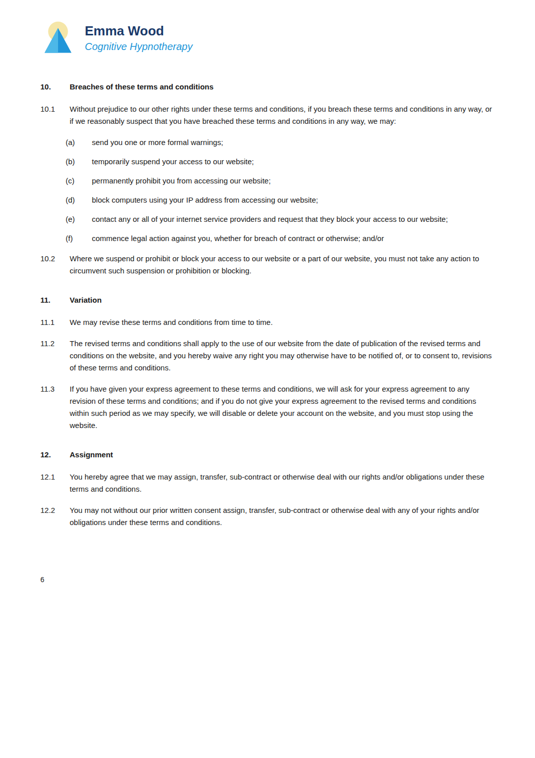Emma Wood
Cognitive Hypnotherapy
10. Breaches of these terms and conditions
10.1 Without prejudice to our other rights under these terms and conditions, if you breach these terms and conditions in any way, or if we reasonably suspect that you have breached these terms and conditions in any way, we may:
(a) send you one or more formal warnings;
(b) temporarily suspend your access to our website;
(c) permanently prohibit you from accessing our website;
(d) block computers using your IP address from accessing our website;
(e) contact any or all of your internet service providers and request that they block your access to our website;
(f) commence legal action against you, whether for breach of contract or otherwise; and/or
10.2 Where we suspend or prohibit or block your access to our website or a part of our website, you must not take any action to circumvent such suspension or prohibition or blocking.
11. Variation
11.1 We may revise these terms and conditions from time to time.
11.2 The revised terms and conditions shall apply to the use of our website from the date of publication of the revised terms and conditions on the website, and you hereby waive any right you may otherwise have to be notified of, or to consent to, revisions of these terms and conditions.
11.3 If you have given your express agreement to these terms and conditions, we will ask for your express agreement to any revision of these terms and conditions; and if you do not give your express agreement to the revised terms and conditions within such period as we may specify, we will disable or delete your account on the website, and you must stop using the website.
12. Assignment
12.1 You hereby agree that we may assign, transfer, sub-contract or otherwise deal with our rights and/or obligations under these terms and conditions.
12.2 You may not without our prior written consent assign, transfer, sub-contract or otherwise deal with any of your rights and/or obligations under these terms and conditions.
6